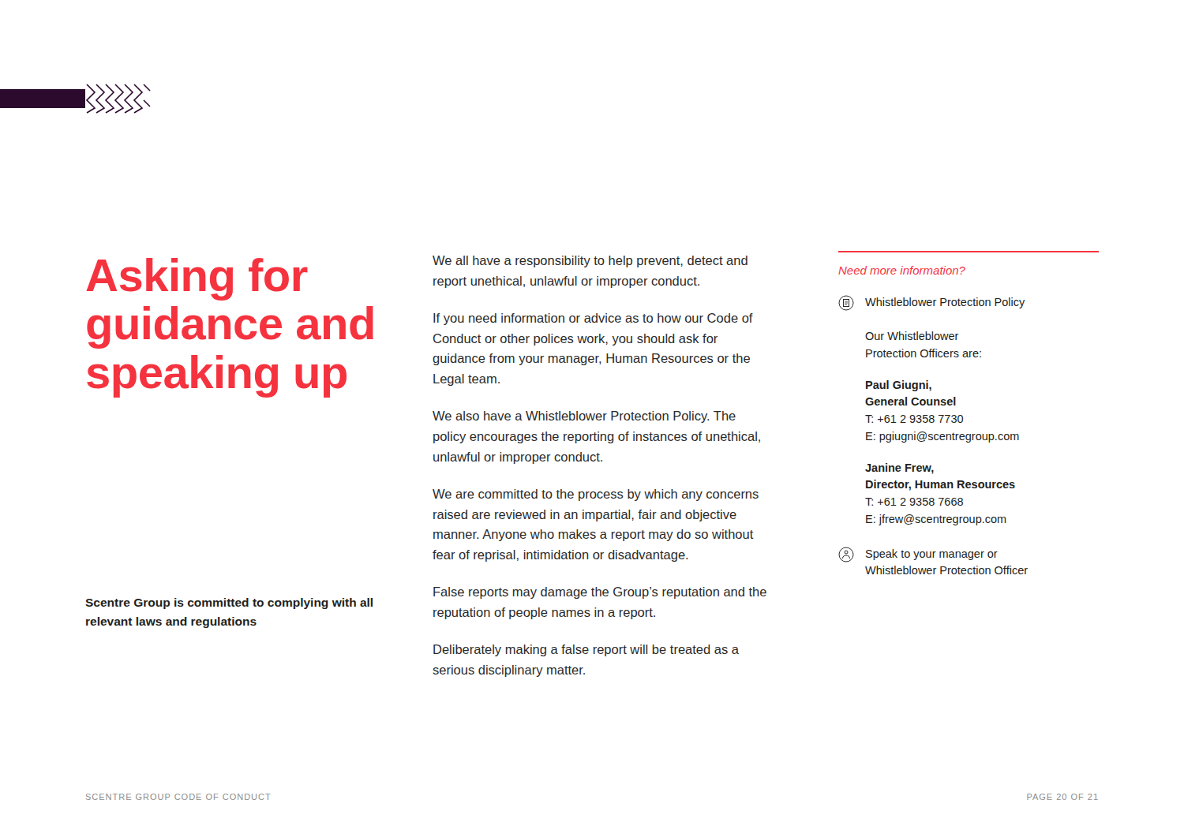Asking for
guidance and
speaking up
Scentre Group is committed to complying with all relevant laws and regulations
We all have a responsibility to help prevent, detect and report unethical, unlawful or improper conduct.
If you need information or advice as to how our Code of Conduct or other polices work, you should ask for guidance from your manager, Human Resources or the Legal team.
We also have a Whistleblower Protection Policy. The policy encourages the reporting of instances of unethical, unlawful or improper conduct.
We are committed to the process by which any concerns raised are reviewed in an impartial, fair and objective manner. Anyone who makes a report may do so without fear of reprisal, intimidation or disadvantage.
False reports may damage the Group’s reputation and the reputation of people names in a report.
Deliberately making a false report will be treated as a serious disciplinary matter.
Need more information?
Whistleblower Protection Policy
Our Whistleblower
Protection Officers are:
Paul Giugni, General Counsel T: +61 2 9358 7730 E: pgiugni@scentregroup.com
Janine Frew, Director, Human Resources T: +61 2 9358 7668 E: jfrew@scentregroup.com
Speak to your manager or
Whistleblower Protection Officer
Scentre Group Code of Conduct Page 20 of 21